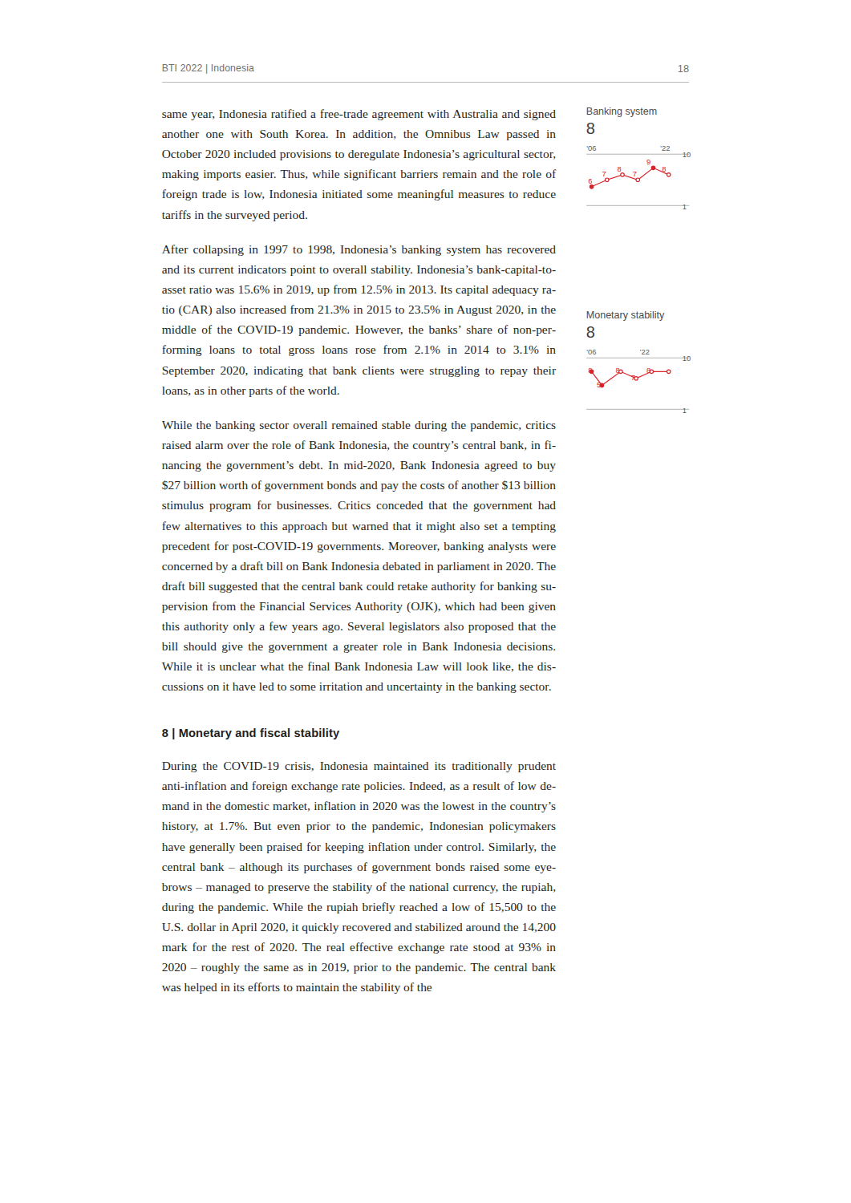BTI 2022 | Indonesia
18
same year, Indonesia ratified a free-trade agreement with Australia and signed another one with South Korea. In addition, the Omnibus Law passed in October 2020 included provisions to deregulate Indonesia’s agricultural sector, making imports easier. Thus, while significant barriers remain and the role of foreign trade is low, Indonesia initiated some meaningful measures to reduce tariffs in the surveyed period.
After collapsing in 1997 to 1998, Indonesia’s banking system has recovered and its current indicators point to overall stability. Indonesia’s bank-capital-to-asset ratio was 15.6% in 2019, up from 12.5% in 2013. Its capital adequacy ratio (CAR) also increased from 21.3% in 2015 to 23.5% in August 2020, in the middle of the COVID-19 pandemic. However, the banks’ share of non-performing loans to total gross loans rose from 2.1% in 2014 to 3.1% in September 2020, indicating that bank clients were struggling to repay their loans, as in other parts of the world.
While the banking sector overall remained stable during the pandemic, critics raised alarm over the role of Bank Indonesia, the country’s central bank, in financing the government’s debt. In mid-2020, Bank Indonesia agreed to buy $27 billion worth of government bonds and pay the costs of another $13 billion stimulus program for businesses. Critics conceded that the government had few alternatives to this approach but warned that it might also set a tempting precedent for post-COVID-19 governments. Moreover, banking analysts were concerned by a draft bill on Bank Indonesia debated in parliament in 2020. The draft bill suggested that the central bank could retake authority for banking supervision from the Financial Services Authority (OJK), which had been given this authority only a few years ago. Several legislators also proposed that the bill should give the government a greater role in Bank Indonesia decisions. While it is unclear what the final Bank Indonesia Law will look like, the discussions on it have led to some irritation and uncertainty in the banking sector.
8 | Monetary and fiscal stability
During the COVID-19 crisis, Indonesia maintained its traditionally prudent anti-inflation and foreign exchange rate policies. Indeed, as a result of low demand in the domestic market, inflation in 2020 was the lowest in the country’s history, at 1.7%. But even prior to the pandemic, Indonesian policymakers have generally been praised for keeping inflation under control. Similarly, the central bank – although its purchases of government bonds raised some eyebrows – managed to preserve the stability of the national currency, the rupiah, during the pandemic. While the rupiah briefly reached a low of 15,500 to the U.S. dollar in April 2020, it quickly recovered and stabilized around the 14,200 mark for the rest of 2020. The real effective exchange rate stood at 93% in 2020 – roughly the same as in 2019, prior to the pandemic. The central bank was helped in its efforts to maintain the stability of the
Banking system
8
'06 ’22 10 1 6 7 8 7 9 8
Monetary stability
8
'06 ’22 10 1 8 5 8 7 8